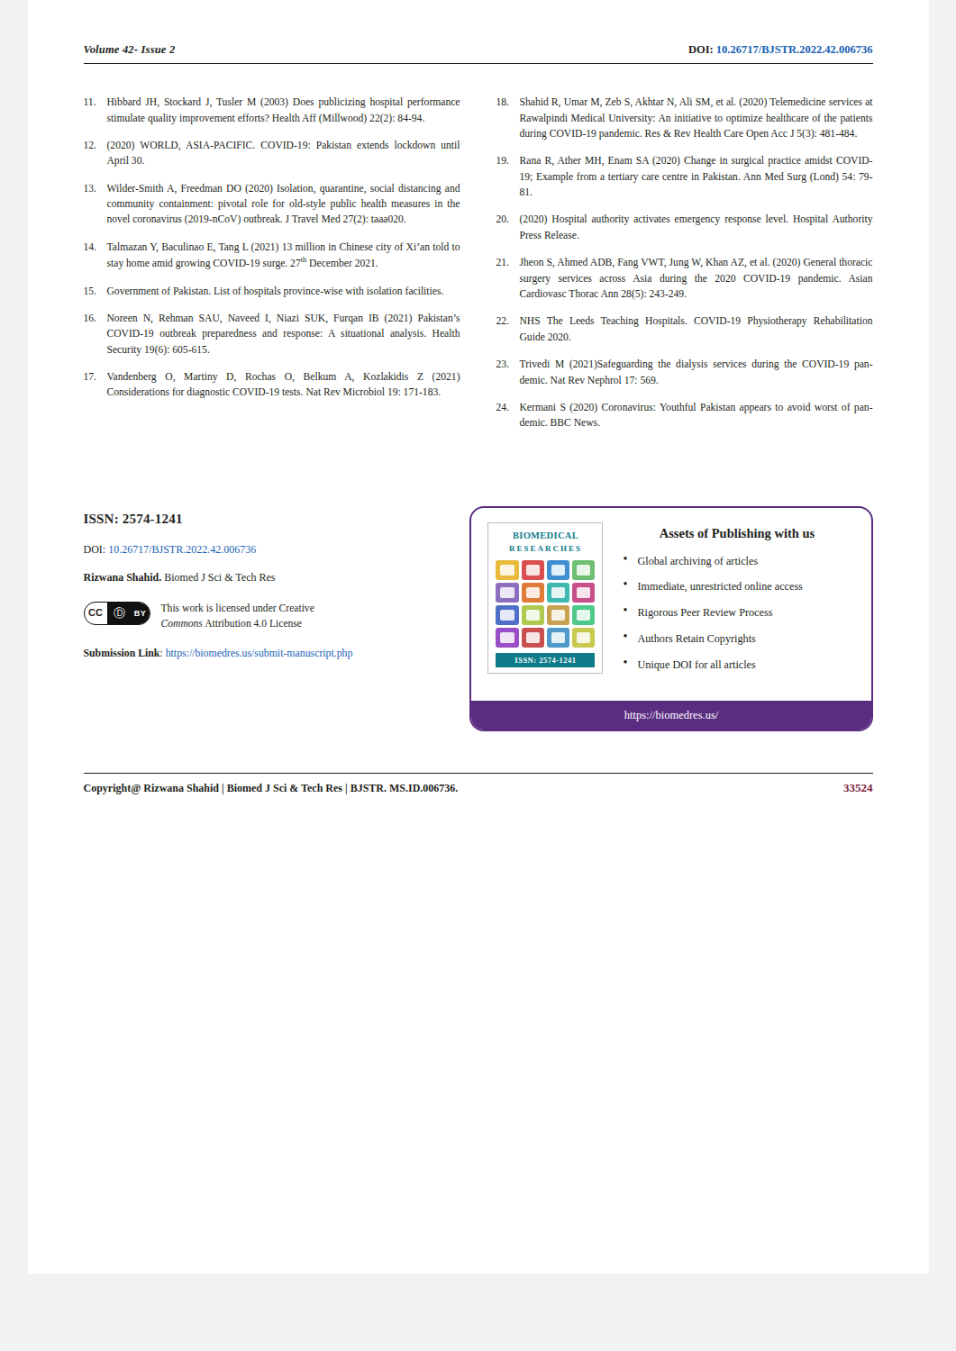Volume 42- Issue 2
DOI: 10.26717/BJSTR.2022.42.006736
11. Hibbard JH, Stockard J, Tusler M (2003) Does publicizing hospital performance stimulate quality improvement efforts? Health Aff (Millwood) 22(2): 84-94.
12.(2020) WORLD, ASIA-PACIFIC. COVID-19: Pakistan extends lockdown until April 30.
13. Wilder-Smith A, Freedman DO (2020) Isolation, quarantine, social distancing and community containment: pivotal role for old-style public health measures in the novel coronavirus (2019-nCoV) outbreak. J Travel Med 27(2): taaa020.
14. Talmazan Y, Baculinao E, Tang L (2021) 13 million in Chinese city of Xi’an told to stay home amid growing COVID-19 surge. 27th December 2021.
15. Government of Pakistan. List of hospitals province-wise with isolation facilities.
16. Noreen N, Rehman SAU, Naveed I, Niazi SUK, Furqan IB (2021) Pakistan’s COVID-19 outbreak preparedness and response: A situational analysis. Health Security 19(6): 605-615.
17. Vandenberg O, Martiny D, Rochas O, Belkum A, Kozlakidis Z (2021) Considerations for diagnostic COVID-19 tests. Nat Rev Microbiol 19: 171-183.
18. Shahid R, Umar M, Zeb S, Akhtar N, Ali SM, et al. (2020) Telemedicine services at Rawalpindi Medical University: An initiative to optimize healthcare of the patients during COVID-19 pandemic. Res & Rev Health Care Open Acc J 5(3): 481-484.
19. Rana R, Ather MH, Enam SA (2020) Change in surgical practice amidst COVID-19; Example from a tertiary care centre in Pakistan. Ann Med Surg (Lond) 54: 79-81.
20.(2020) Hospital authority activates emergency response level. Hospital Authority Press Release.
21. Jheon S, Ahmed ADB, Fang VWT, Jung W, Khan AZ, et al. (2020) General thoracic surgery services across Asia during the 2020 COVID-19 pandemic. Asian Cardiovasc Thorac Ann 28(5): 243-249.
22. NHS The Leeds Teaching Hospitals. COVID-19 Physiotherapy Rehabilitation Guide 2020.
23. Trivedi M (2021)Safeguarding the dialysis services during the COVID-19 pandemic. Nat Rev Nephrol 17: 569.
24. Kermani S (2020) Coronavirus: Youthful Pakistan appears to avoid worst of pandemic. BBC News.
ISSN: 2574-1241
DOI: 10.26717/BJSTR.2022.42.006736
Rizwana Shahid. Biomed J Sci & Tech Res
CC
Ⓓ
BY
This work is licensed under Creative
Commons Attribution 4.0 License
Submission Link: https://biomedres.us/submit-manuscript.php
Biomedical
Researches
ISSN: 2574-1241
Assets of Publishing with us
Global archiving of articles
Immediate, unrestricted online access
Rigorous Peer Review Process
Authors Retain Copyrights
Unique DOI for all articles
https://biomedres.us/
Copyright@ Rizwana Shahid | Biomed J Sci & Tech Res | BJSTR. MS.ID.006736.
33524